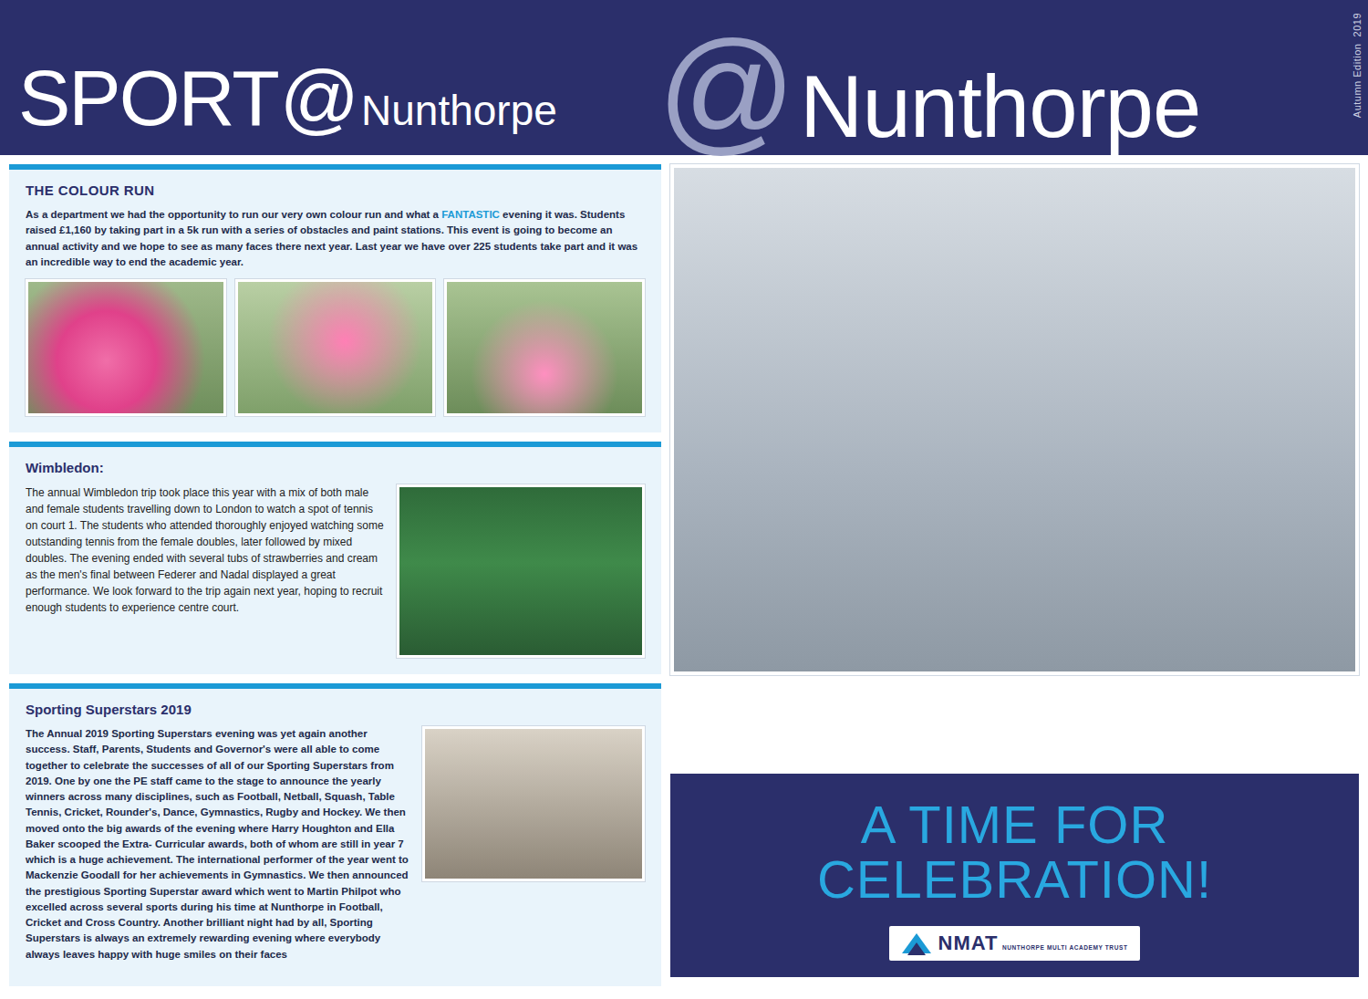SPORT@Nunthorpe
@Nunthorpe
Autumn Edition 2019
The Colour Run
As a department we had the opportunity to run our very own colour run and what a FANTASTIC evening it was. Students raised £1,160 by taking part in a 5k run with a series of obstacles and paint stations. This event is going to become an annual activity and we hope to see as many faces there next year. Last year we have over 225 students take part and it was an incredible way to end the academic year.
Wimbledon:
The annual Wimbledon trip took place this year with a mix of both male and female students travelling down to London to watch a spot of tennis on court 1. The students who attended thoroughly enjoyed watching some outstanding tennis from the female doubles, later followed by mixed doubles. The evening ended with several tubs of strawberries and cream as the men's final between Federer and Nadal displayed a great performance. We look forward to the trip again next year, hoping to recruit enough students to experience centre court.
Sporting Superstars 2019
The Annual 2019 Sporting Superstars evening was yet again another success. Staff, Parents, Students and Governor's were all able to come together to celebrate the successes of all of our Sporting Superstars from 2019. One by one the PE staff came to the stage to announce the yearly winners across many disciplines, such as Football, Netball, Squash, Table Tennis, Cricket, Rounder's, Dance, Gymnastics, Rugby and Hockey. We then moved onto the big awards of the evening where Harry Houghton and Ella Baker scooped the Extra- Curricular awards, both of whom are still in year 7 which is a huge achievement. The international performer of the year went to Mackenzie Goodall for her achievements in Gymnastics. We then announced the prestigious Sporting Superstar award which went to Martin Philpot who excelled across several sports during his time at Nunthorpe in Football, Cricket and Cross Country. Another brilliant night had by all, Sporting Superstars is always an extremely rewarding evening where everybody always leaves happy with huge smiles on their faces
A TIME FOR
CELEBRATION!
NMAT NUNTHORPE MULTI ACADEMY TRUST